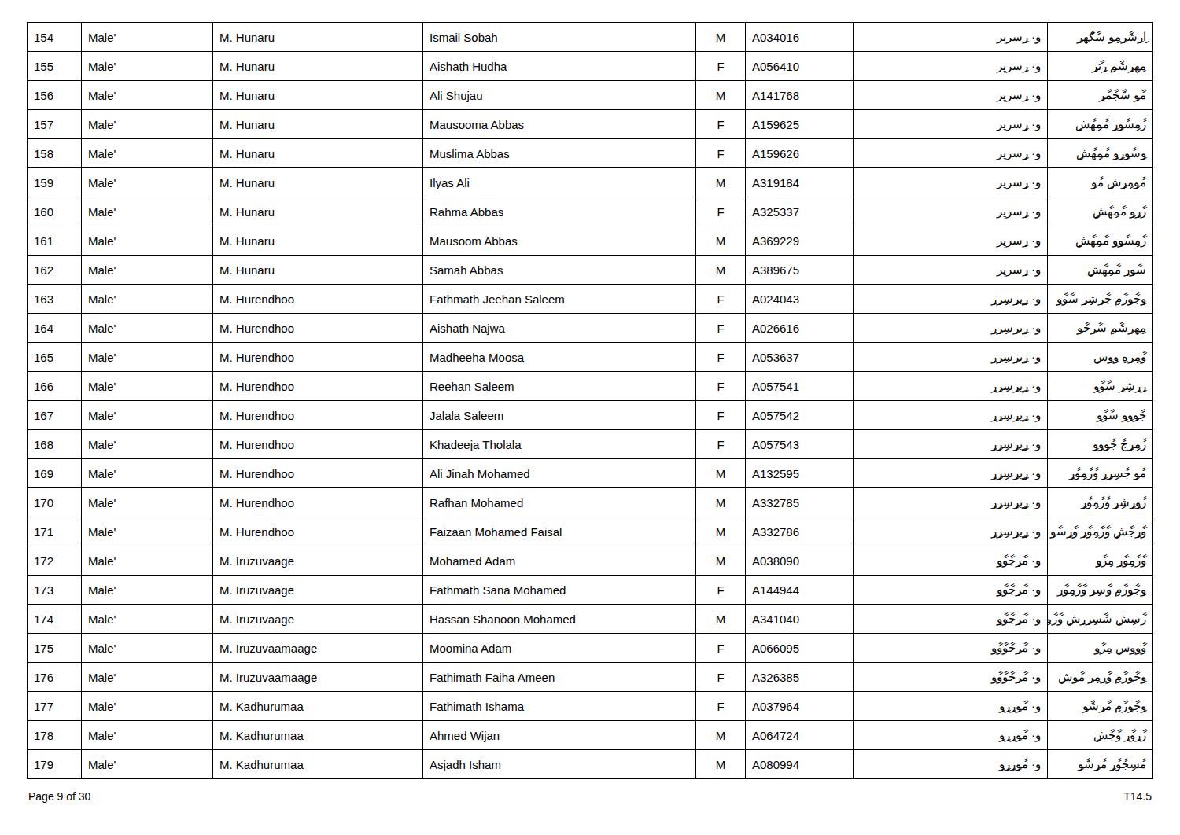| 154 | Male' | M. Hunaru | Ismail Sobah | M | A034016 | و· رިسرپر | اިرިشާرިمިوި سާكާهިرި |
| 155 | Male' | M. Hunaru | Aishath Hudha | F | A056410 | و· رިسرپر | مިهިرިشާمި رިتާرި |
| 156 | Male' | M. Hunaru | Ali Shujau | M | A141768 | و· رިسرپر | مާوި شާجާمާرި |
| 157 | Male' | M. Hunaru | Mausooma Abbas | F | A159625 | و· رިسرپر | رާمިسާوިرި مާمިهާشި |
| 158 | Male' | M. Hunaru | Muslima Abbas | F | A159626 | و· رިسرپر | وިسާوިرިوި مާمިهާشި |
| 159 | Male' | M. Hunaru | Ilyas Ali | M | A319184 | و· رިسرپر | مާوިمިرިشި مާوި |
| 160 | Male' | M. Hunaru | Rahma Abbas | F | A325337 | و· رިسرپر | رާرިوި مާمިهާشި |
| 161 | Male' | M. Hunaru | Mausoom Abbas | M | A369229 | و· رިسرپر | رާمިسާوިوި مާمިهާشި |
| 162 | Male' | M. Hunaru | Samah Abbas | M | A389675 | و· رިسرپر | سާوިرި مާمިهާشި |
| 163 | Male' | M. Hurendhoo | Fathmath Jeehan Saleem | F | A024043 | و· رިيިرިسިرިرި | وިجާوިرާمި جާرިشިرި سާوާوި |
| 164 | Male' | M. Hurendhoo | Aishath Najwa | F | A026616 | و· رިيިرިسިرިرި | مިهިرިشާمި سާرިجާوި |
| 165 | Male' | M. Hurendhoo | Madheeha Moosa | F | A053637 | و· رިيިرިسިرިرި | وާمިرިهި وިوިسި |
| 166 | Male' | M. Hurendhoo | Reehan Saleem | F | A057541 | و· رިيިرިسިرިرި | رިرިشިرި سާوާوި |
| 167 | Male' | M. Hurendhoo | Jalala Saleem | F | A057542 | و· رިيިرިسިرިرި | جާوިوިوި سާوާوި |
| 168 | Male' | M. Hurendhoo | Khadeeja Tholala | F | A057543 | و· رިيިرިسިرިرި | رާمިرިجާ جާوިوިوި |
| 169 | Male' | M. Hurendhoo | Ali Jinah Mohamed | M | A132595 | و· رިيިرިسިرިرި | مާوި جާسިرިرި وާرާمިوާرި |
| 170 | Male' | M. Hurendhoo | Rafhan Mohamed | M | A332785 | و· رިيިرިسިرިرި | رާوިرިشިرި وާرާمިوާرި |
| 171 | Male' | M. Hurendhoo | Faizaan Mohamed Faisal | M | A332786 | و· رިيިرިسިرިرި | وާرިجާشި وާرާمިوާرި وާرިسާوި |
| 172 | Male' | M. Iruzuvaage | Mohamed Adam | M | A038090 | و· مާرިجާوާوި | وާرާمިوާرި مިرާوި |
| 173 | Male' | M. Iruzuvaage | Fathmath Sana Mohamed | F | A144944 | و· مާرިجާوާوި | وިجާوިرާمި وާسިرި وާرާمިوާرި |
| 174 | Male' | M. Iruzuvaage | Hassan Shanoon Mohamed | M | A341040 | و· مާرިجާوާوި | رާسިشި شާسިرިرިشި وާرާمިوާرި |
| 175 | Male' | M. Iruzuvaamaage | Moomina Adam | F | A066095 | و· مާرިجާوާوާوި | وާوިوިسި مިرާوި |
| 176 | Male' | M. Iruzuvaamaage | Fathimath Faiha Ameen | F | A326385 | و· مާرިجާوާوާوި | وިجާوިرާمި وާرިمިرި مާوިشި |
| 177 | Male' | M. Kadhurumaa | Fathimath Ishama | F | A037964 | و· مާوިرިرިوި | وިجާوިرާمި مާرިشާوި |
| 178 | Male' | M. Kadhurumaa | Ahmed Wijan | M | A064724 | و· مާوިرިرިوި | رާرިوާرި وާجާشި |
| 179 | Male' | M. Kadhurumaa | Asjadh Isham | M | A080994 | و· مާوިرިرިوި | مާسިجާوާرި مާرިشާوި |
Page 9 of 30
T14.5